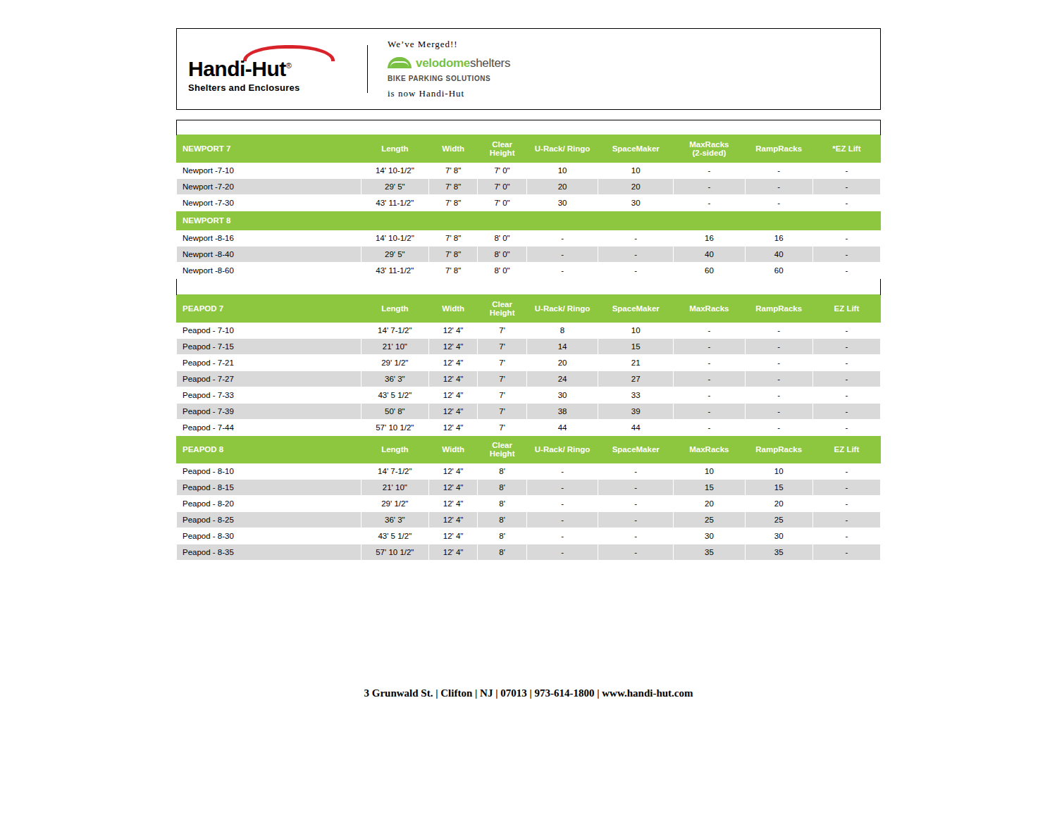Handi-Hut®
Shelters and Enclosures
We’ve Merged!!
velodomeshelters
BIKE PARKING SOLUTIONS
is now Handi-Hut
| NEWPORT 7 | Length | Width | Clear Height | U-Rack/ Ringo | SpaceMaker | MaxRacks (2-sided) | RampRacks | *EZ Lift |
| --- | --- | --- | --- | --- | --- | --- | --- | --- |
| Newport -7-10 | 14' 10-1/2" | 7' 8" | 7' 0" | 10 | 10 | - | - | - |
| Newport -7-20 | 29' 5" | 7' 8" | 7' 0" | 20 | 20 | - | - | - |
| Newport -7-30 | 43' 11-1/2" | 7' 8" | 7' 0" | 30 | 30 | - | - | - |
| NEWPORT 8 | | | | | | | | |
| Newport -8-16 | 14' 10-1/2" | 7' 8" | 8' 0" | - | - | 16 | 16 | - |
| Newport -8-40 | 29' 5" | 7' 8" | 8' 0" | - | - | 40 | 40 | - |
| Newport -8-60 | 43' 11-1/2" | 7' 8" | 8' 0" | - | - | 60 | 60 | - |
| PEAPOD 7 | Length | Width | Clear Height | U-Rack/ Ringo | SpaceMaker | MaxRacks | RampRacks | EZ Lift |
| Peapod - 7-10 | 14' 7-1/2" | 12' 4" | 7' | 8 | 10 | - | - | - |
| Peapod - 7-15 | 21' 10" | 12' 4" | 7' | 14 | 15 | - | - | - |
| Peapod - 7-21 | 29' 1/2" | 12' 4" | 7' | 20 | 21 | - | - | - |
| Peapod - 7-27 | 36' 3" | 12' 4" | 7' | 24 | 27 | - | - | - |
| Peapod - 7-33 | 43' 5 1/2" | 12' 4" | 7' | 30 | 33 | - | - | - |
| Peapod - 7-39 | 50' 8" | 12' 4" | 7' | 38 | 39 | - | - | - |
| Peapod - 7-44 | 57' 10 1/2" | 12' 4" | 7' | 44 | 44 | - | - | - |
| PEAPOD 8 | Length | Width | Clear Height | U-Rack/ Ringo | SpaceMaker | MaxRacks | RampRacks | EZ Lift |
| Peapod - 8-10 | 14' 7-1/2" | 12' 4" | 8' | - | - | 10 | 10 | - |
| Peapod - 8-15 | 21' 10" | 12' 4" | 8' | - | - | 15 | 15 | - |
| Peapod - 8-20 | 29' 1/2" | 12' 4" | 8' | - | - | 20 | 20 | - |
| Peapod - 8-25 | 36' 3" | 12' 4" | 8' | - | - | 25 | 25 | - |
| Peapod - 8-30 | 43' 5 1/2" | 12' 4" | 8' | - | - | 30 | 30 | - |
| Peapod - 8-35 | 57' 10 1/2" | 12' 4" | 8' | - | - | 35 | 35 | - |
3 Grunwald St. | Clifton | NJ | 07013 | 973-614-1800 | www.handi-hut.com